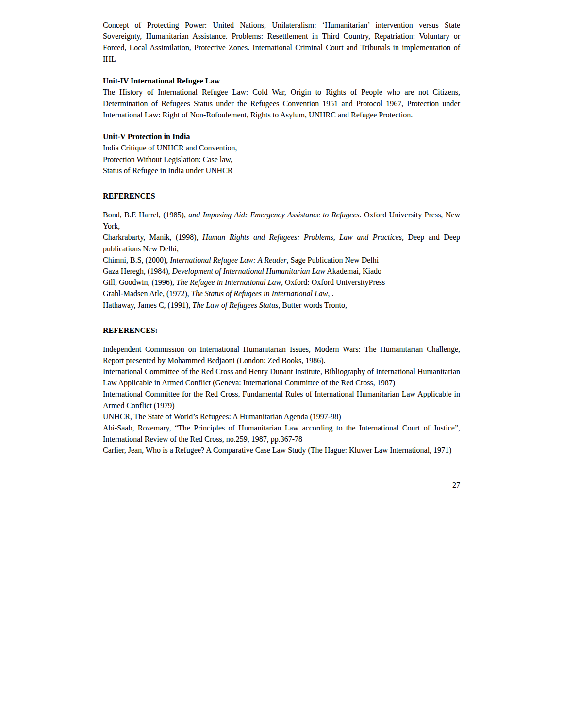Concept of Protecting Power: United Nations, Unilateralism: ‘Humanitarian’ intervention versus State Sovereignty, Humanitarian Assistance. Problems: Resettlement in Third Country, Repatriation: Voluntary or Forced, Local Assimilation, Protective Zones. International Criminal Court and Tribunals in implementation of IHL
Unit-IV International Refugee Law
The History of International Refugee Law: Cold War, Origin to Rights of People who are not Citizens, Determination of Refugees Status under the Refugees Convention 1951 and Protocol 1967, Protection under International Law: Right of Non-Rofoulement, Rights to Asylum, UNHRC and Refugee Protection.
Unit-V Protection in India
India Critique of UNHCR and Convention,
Protection Without Legislation: Case law,
Status of Refugee in India under UNHCR
REFERENCES
Bond, B.E Harrel, (1985), and Imposing Aid: Emergency Assistance to Refugees. Oxford University Press, New York,
Charkrabarty, Manik, (1998), Human Rights and Refugees: Problems, Law and Practices, Deep and Deep publications New Delhi,
Chimni, B.S, (2000), International Refugee Law: A Reader, Sage Publication New Delhi
Gaza Heregh, (1984), Development of International Humanitarian Law Akademai, Kiado
Gill, Goodwin, (1996), The Refugee in International Law, Oxford: Oxford UniversityPress
Grahl-Madsen Atle, (1972), The Status of Refugees in International Law, .
Hathaway, James C, (1991), The Law of Refugees Status, Butter words Tronto,
REFERENCES:
Independent Commission on International Humanitarian Issues, Modern Wars: The Humanitarian Challenge, Report presented by Mohammed Bedjaoni (London: Zed Books, 1986).
International Committee of the Red Cross and Henry Dunant Institute, Bibliography of International Humanitarian Law Applicable in Armed Conflict (Geneva: International Committee of the Red Cross, 1987)
International Committee for the Red Cross, Fundamental Rules of International Humanitarian Law Applicable in Armed Conflict (1979)
UNHCR, The State of World’s Refugees: A Humanitarian Agenda (1997-98)
Abi-Saab, Rozemary, “The Principles of Humanitarian Law according to the International Court of Justice”, International Review of the Red Cross, no.259, 1987, pp.367-78
Carlier, Jean, Who is a Refugee? A Comparative Case Law Study (The Hague: Kluwer Law International, 1971)
27